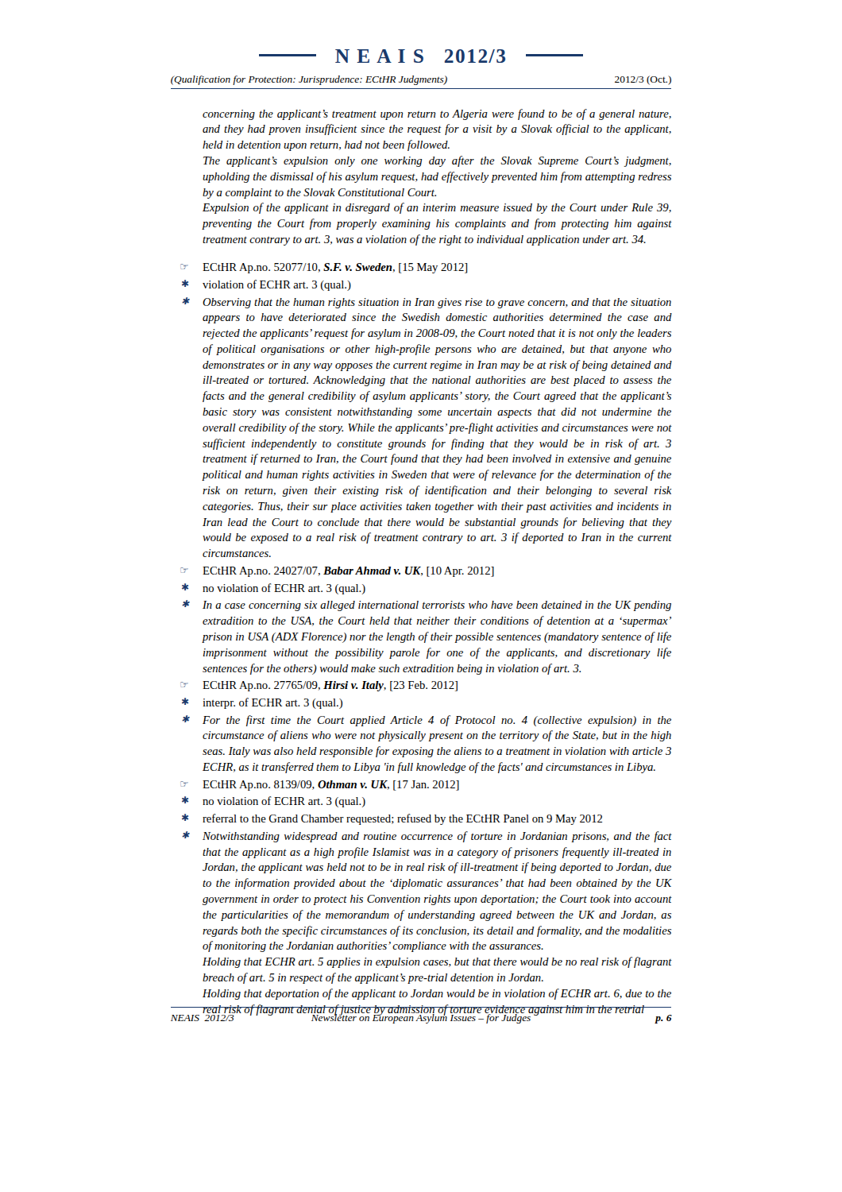N E A I S 2012/3
(Qualification for Protection: Jurisprudence: ECtHR Judgments) 2012/3 (Oct.)
concerning the applicant’s treatment upon return to Algeria were found to be of a general nature, and they had proven insufficient since the request for a visit by a Slovak official to the applicant, held in detention upon return, had not been followed.
The applicant’s expulsion only one working day after the Slovak Supreme Court’s judgment, upholding the dismissal of his asylum request, had effectively prevented him from attempting redress by a complaint to the Slovak Constitutional Court.
Expulsion of the applicant in disregard of an interim measure issued by the Court under Rule 39, preventing the Court from properly examining his complaints and from protecting him against treatment contrary to art. 3, was a violation of the right to individual application under art. 34.
ECtHR Ap.no. 52077/10, S.F. v. Sweden, [15 May 2012]
violation of ECHR art. 3 (qual.)
Observing that the human rights situation in Iran gives rise to grave concern, and that the situation appears to have deteriorated since the Swedish domestic authorities determined the case and rejected the applicants’ request for asylum in 2008-09, the Court noted that it is not only the leaders of political organisations or other high-profile persons who are detained, but that anyone who demonstrates or in any way opposes the current regime in Iran may be at risk of being detained and ill-treated or tortured. Acknowledging that the national authorities are best placed to assess the facts and the general credibility of asylum applicants’ story, the Court agreed that the applicant’s basic story was consistent notwithstanding some uncertain aspects that did not undermine the overall credibility of the story. While the applicants’ pre-flight activities and circumstances were not sufficient independently to constitute grounds for finding that they would be in risk of art. 3 treatment if returned to Iran, the Court found that they had been involved in extensive and genuine political and human rights activities in Sweden that were of relevance for the determination of the risk on return, given their existing risk of identification and their belonging to several risk categories. Thus, their sur place activities taken together with their past activities and incidents in Iran lead the Court to conclude that there would be substantial grounds for believing that they would be exposed to a real risk of treatment contrary to art. 3 if deported to Iran in the current circumstances.
ECtHR Ap.no. 24027/07, Babar Ahmad v. UK, [10 Apr. 2012]
no violation of ECHR art. 3 (qual.)
In a case concerning six alleged international terrorists who have been detained in the UK pending extradition to the USA, the Court held that neither their conditions of detention at a ‘supermax’ prison in USA (ADX Florence) nor the length of their possible sentences (mandatory sentence of life imprisonment without the possibility parole for one of the applicants, and discretionary life sentences for the others) would make such extradition being in violation of art. 3.
ECtHR Ap.no. 27765/09, Hirsi v. Italy, [23 Feb. 2012]
interpr. of ECHR art. 3 (qual.)
For the first time the Court applied Article 4 of Protocol no. 4 (collective expulsion) in the circumstance of aliens who were not physically present on the territory of the State, but in the high seas. Italy was also held responsible for exposing the aliens to a treatment in violation with article 3 ECHR, as it transferred them to Libya 'in full knowledge of the facts' and circumstances in Libya.
ECtHR Ap.no. 8139/09, Othman v. UK, [17 Jan. 2012]
no violation of ECHR art. 3 (qual.)
referral to the Grand Chamber requested; refused by the ECtHR Panel on 9 May 2012
Notwithstanding widespread and routine occurrence of torture in Jordanian prisons, and the fact that the applicant as a high profile Islamist was in a category of prisoners frequently ill-treated in Jordan, the applicant was held not to be in real risk of ill-treatment if being deported to Jordan, due to the information provided about the ‘diplomatic assurances’ that had been obtained by the UK government in order to protect his Convention rights upon deportation; the Court took into account the particularities of the memorandum of understanding agreed between the UK and Jordan, as regards both the specific circumstances of its conclusion, its detail and formality, and the modalities of monitoring the Jordanian authorities’ compliance with the assurances.
Holding that ECHR art. 5 applies in expulsion cases, but that there would be no real risk of flagrant breach of art. 5 in respect of the applicant’s pre-trial detention in Jordan.
Holding that deportation of the applicant to Jordan would be in violation of ECHR art. 6, due to the real risk of flagrant denial of justice by admission of torture evidence against him in the retrial
NEAIS 2012/3 Newsletter on European Asylum Issues – for Judges p. 6